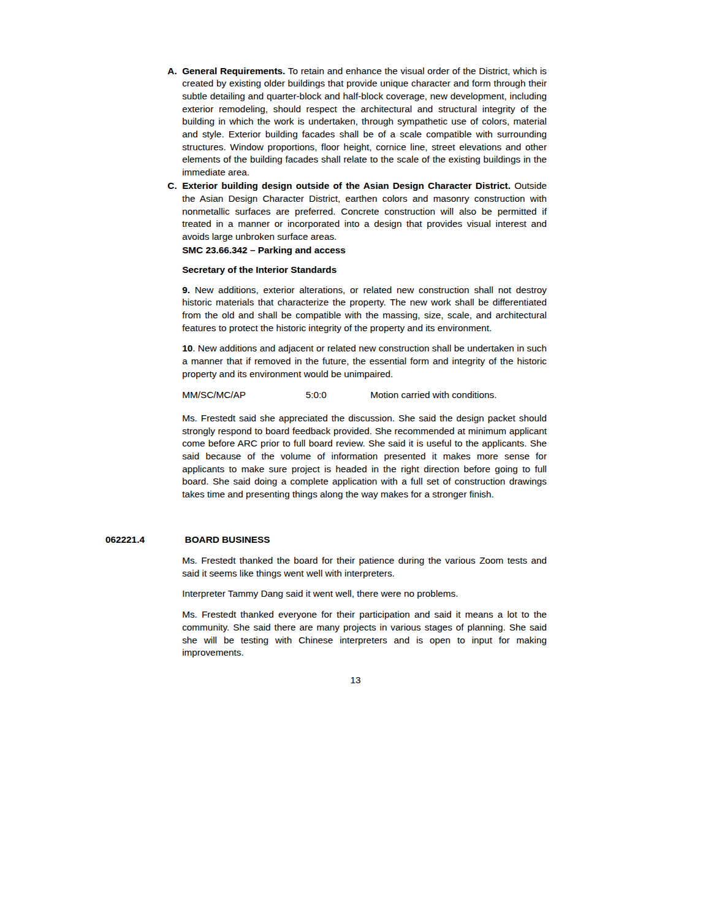A. General Requirements. To retain and enhance the visual order of the District, which is created by existing older buildings that provide unique character and form through their subtle detailing and quarter-block and half-block coverage, new development, including exterior remodeling, should respect the architectural and structural integrity of the building in which the work is undertaken, through sympathetic use of colors, material and style. Exterior building facades shall be of a scale compatible with surrounding structures. Window proportions, floor height, cornice line, street elevations and other elements of the building facades shall relate to the scale of the existing buildings in the immediate area.
C. Exterior building design outside of the Asian Design Character District. Outside the Asian Design Character District, earthen colors and masonry construction with nonmetallic surfaces are preferred. Concrete construction will also be permitted if treated in a manner or incorporated into a design that provides visual interest and avoids large unbroken surface areas.
SMC 23.66.342 – Parking and access
Secretary of the Interior Standards
9. New additions, exterior alterations, or related new construction shall not destroy historic materials that characterize the property. The new work shall be differentiated from the old and shall be compatible with the massing, size, scale, and architectural features to protect the historic integrity of the property and its environment.
10. New additions and adjacent or related new construction shall be undertaken in such a manner that if removed in the future, the essential form and integrity of the historic property and its environment would be unimpaired.
MM/SC/MC/AP 5:0:0 Motion carried with conditions.
Ms. Frestedt said she appreciated the discussion. She said the design packet should strongly respond to board feedback provided. She recommended at minimum applicant come before ARC prior to full board review. She said it is useful to the applicants. She said because of the volume of information presented it makes more sense for applicants to make sure project is headed in the right direction before going to full board. She said doing a complete application with a full set of construction drawings takes time and presenting things along the way makes for a stronger finish.
062221.4 BOARD BUSINESS
Ms. Frestedt thanked the board for their patience during the various Zoom tests and said it seems like things went well with interpreters.
Interpreter Tammy Dang said it went well, there were no problems.
Ms. Frestedt thanked everyone for their participation and said it means a lot to the community. She said there are many projects in various stages of planning. She said she will be testing with Chinese interpreters and is open to input for making improvements.
13